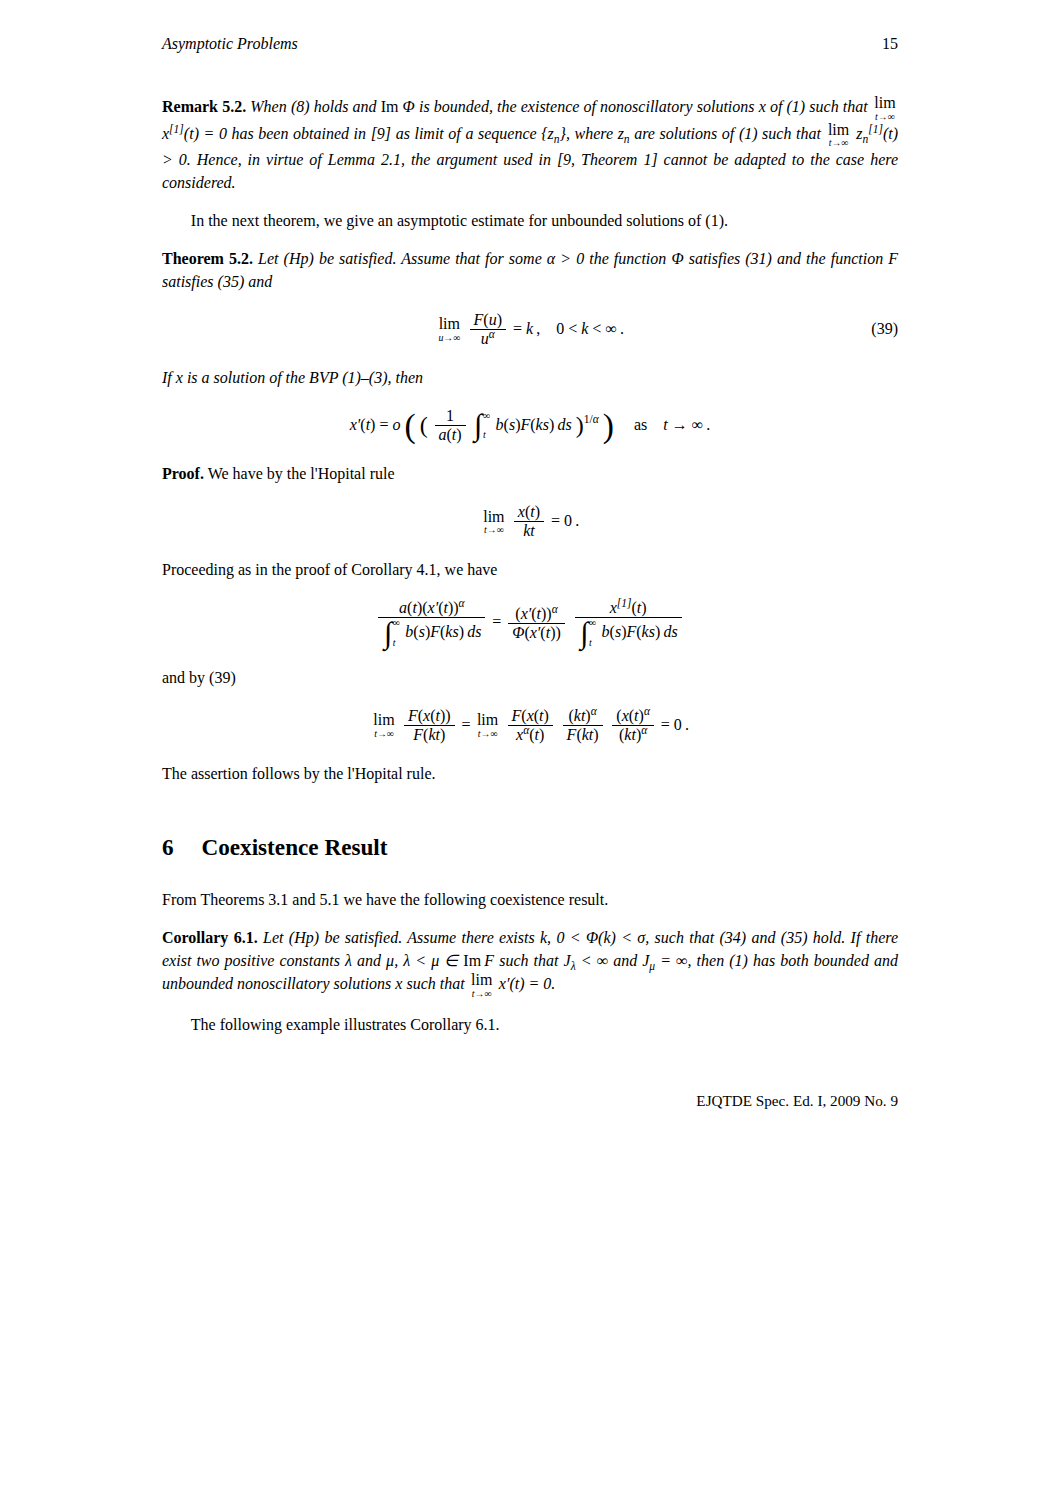Asymptotic Problems 15
Remark 5.2. When (8) holds and Im Φ is bounded, the existence of nonoscillatory solutions x of (1) such that lim t→∞ x[1](t) = 0 has been obtained in [9] as limit of a sequence {zn}, where zn are solutions of (1) such that lim t→∞ zn[1](t) > 0. Hence, in virtue of Lemma 2.1, the argument used in [9, Theorem 1] cannot be adapted to the case here considered.
In the next theorem, we give an asymptotic estimate for unbounded solutions of (1).
Theorem 5.2. Let (Hp) be satisfied. Assume that for some α > 0 the function Φ satisfies (31) and the function F satisfies (35) and
lim u→∞ F(u) uα = k , 0 < k < ∞ . (39)
If x is a solution of the BVP (1)–(3), then
x′(t) = o ( ( 1 a(t) ∫∞t b(s)F(ks) ds )1/α )  as t → ∞ .
Proof. We have by the l'Hopital rule
lim t→∞ x(t) kt = 0 .
Proceeding as in the proof of Corollary 4.1, we have
a(t)(x′(t))α ∫∞t b(s)F(ks) ds = (x′(t))α Φ(x′(t)) x[1](t) ∫∞t b(s)F(ks) ds
and by (39)
lim t→∞ F(x(t)) F(kt) = lim t→∞ F(x(t) xα(t) (kt)α F(kt) (x(t)α(kt)α = 0 .
The assertion follows by the l'Hopital rule.
6 Coexistence Result
From Theorems 3.1 and 5.1 we have the following coexistence result.
Corollary 6.1. Let (Hp) be satisfied. Assume there exists k, 0 < Φ(k) < σ, such that (34) and (35) hold. If there exist two positive constants λ and μ, λ < μ ∈ Im F such that Jλ < ∞ and Jμ = ∞, then (1) has both bounded and unbounded nonoscillatory solutions x such that lim t→∞ x′(t) = 0.
The following example illustrates Corollary 6.1.
EJQTDE Spec. Ed. I, 2009 No. 9